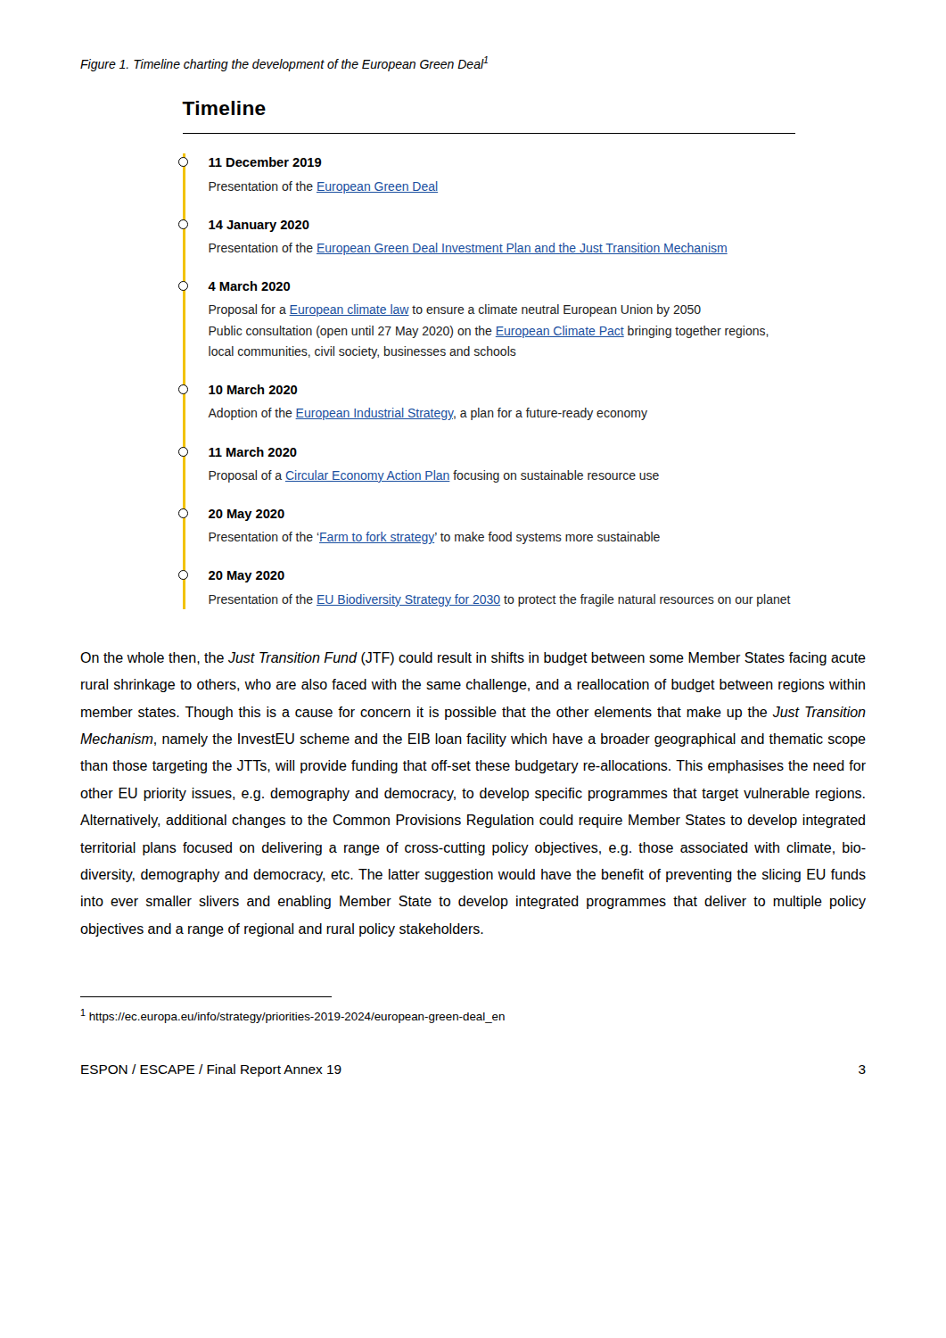Figure 1. Timeline charting the development of the European Green Deal1
Timeline
11 December 2019 Presentation of the European Green Deal
14 January 2020 Presentation of the European Green Deal Investment Plan and the Just Transition Mechanism
4 March 2020 Proposal for a European climate law to ensure a climate neutral European Union by 2050
Public consultation (open until 27 May 2020) on the European Climate Pact bringing together regions, local communities, civil society, businesses and schools
10 March 2020 Adoption of the European Industrial Strategy, a plan for a future-ready economy
11 March 2020 Proposal of a Circular Economy Action Plan focusing on sustainable resource use
20 May 2020 Presentation of the ‘Farm to fork strategy’ to make food systems more sustainable
20 May 2020 Presentation of the EU Biodiversity Strategy for 2030 to protect the fragile natural resources on our planet
On the whole then, the Just Transition Fund (JTF) could result in shifts in budget between some Member States facing acute rural shrinkage to others, who are also faced with the same challenge, and a reallocation of budget between regions within member states. Though this is a cause for concern it is possible that the other elements that make up the Just Transition Mechanism, namely the InvestEU scheme and the EIB loan facility which have a broader geographical and thematic scope than those targeting the JTTs, will provide funding that off-set these budgetary re-allocations. This emphasises the need for other EU priority issues, e.g. demography and democracy, to develop specific programmes that target vulnerable regions. Alternatively, additional changes to the Common Provisions Regulation could require Member States to develop integrated territorial plans focused on delivering a range of cross-cutting policy objectives, e.g. those associated with climate, bio-diversity, demography and democracy, etc. The latter suggestion would have the benefit of preventing the slicing EU funds into ever smaller slivers and enabling Member State to develop integrated programmes that deliver to multiple policy objectives and a range of regional and rural policy stakeholders.
1 https://ec.europa.eu/info/strategy/priorities-2019-2024/european-green-deal_en
ESPON / ESCAPE / Final Report Annex 19 3